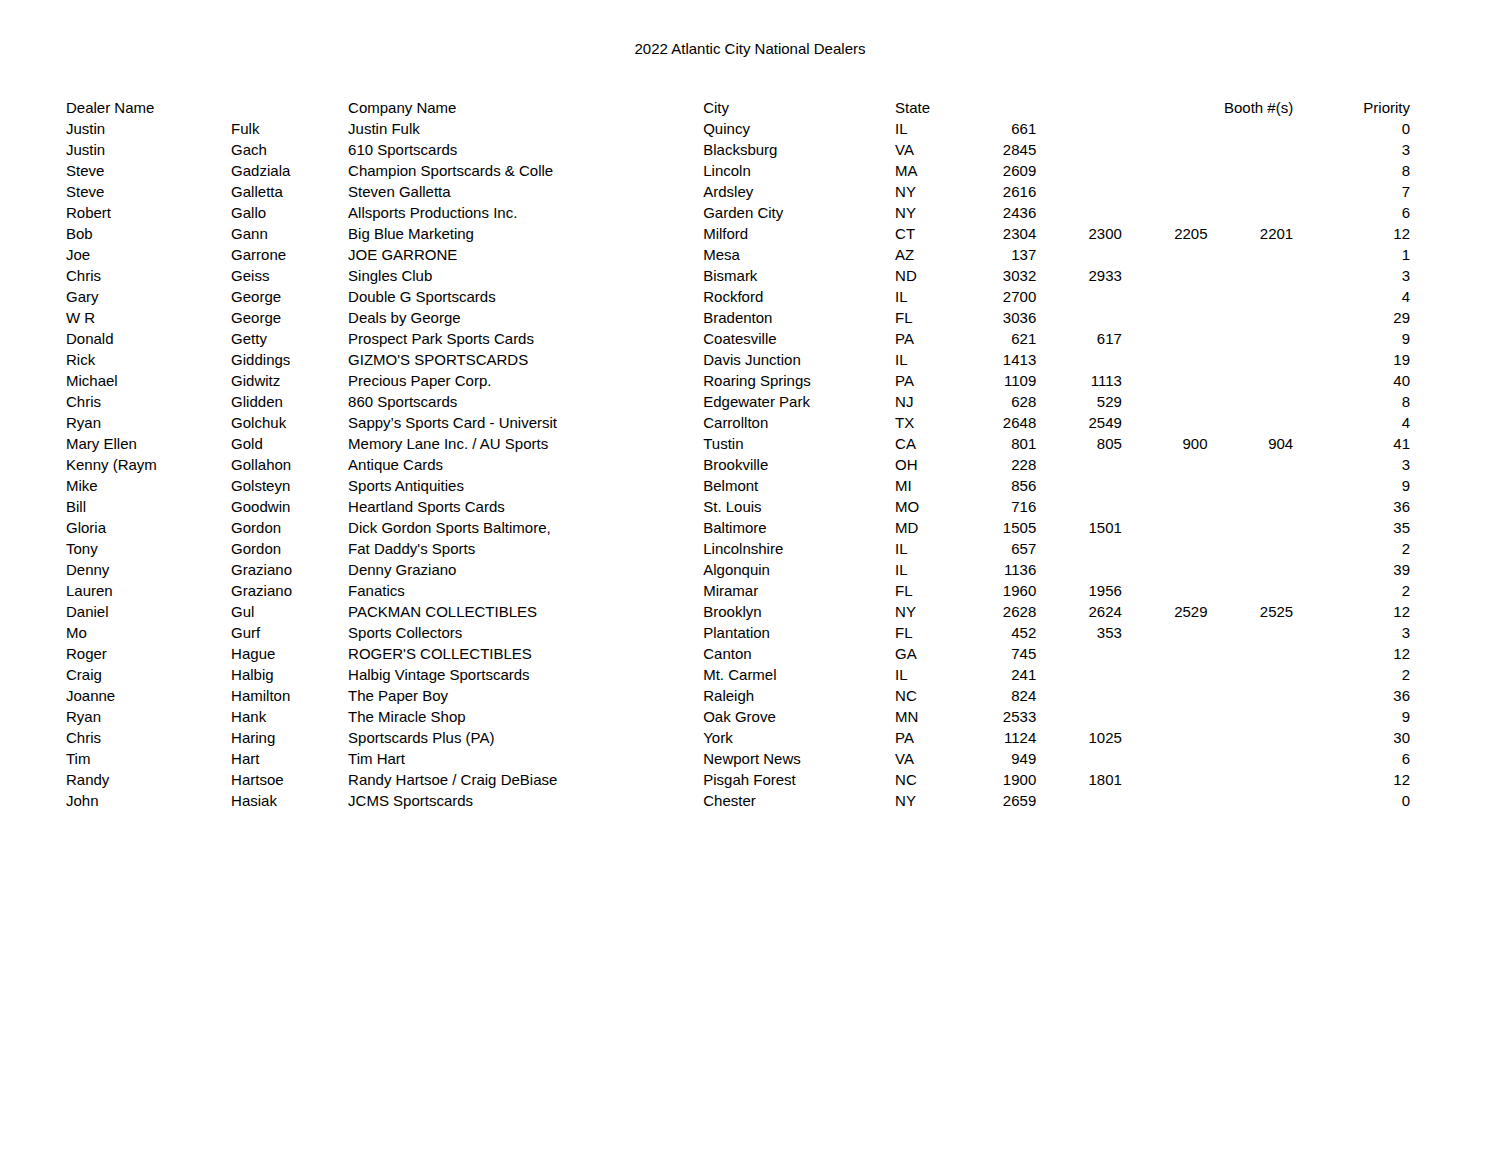2022 Atlantic City National Dealers
| Dealer Name | Company Name | City | State | Booth #(s) | Priority |
| --- | --- | --- | --- | --- | --- |
| Justin | Fulk | Justin Fulk | Quincy | IL | 661 | | | | 0 |
| Justin | Gach | 610 Sportscards | Blacksburg | VA | 2845 | | | | 3 |
| Steve | Gadziala | Champion Sportscards & Colle | Lincoln | MA | 2609 | | | | 8 |
| Steve | Galletta | Steven Galletta | Ardsley | NY | 2616 | | | | 7 |
| Robert | Gallo | Allsports Productions Inc. | Garden City | NY | 2436 | | | | 6 |
| Bob | Gann | Big Blue Marketing | Milford | CT | 2304 | 2300 | 2205 | 2201 | 12 |
| Joe | Garrone | JOE GARRONE | Mesa | AZ | 137 | | | | 1 |
| Chris | Geiss | Singles Club | Bismark | ND | 3032 | 2933 | | | 3 |
| Gary | George | Double G Sportscards | Rockford | IL | 2700 | | | | 4 |
| W R | George | Deals by George | Bradenton | FL | 3036 | | | | 29 |
| Donald | Getty | Prospect Park Sports Cards | Coatesville | PA | 621 | 617 | | | 9 |
| Rick | Giddings | GIZMO'S SPORTSCARDS | Davis Junction | IL | 1413 | | | | 19 |
| Michael | Gidwitz | Precious Paper Corp. | Roaring Springs | PA | 1109 | 1113 | | | 40 |
| Chris | Glidden | 860 Sportscards | Edgewater Park | NJ | 628 | 529 | | | 8 |
| Ryan | Golchuk | Sappy’s Sports Card - Universit | Carrollton | TX | 2648 | 2549 | | | 4 |
| Mary Ellen | Gold | Memory Lane Inc. / AU Sports | Tustin | CA | 801 | 805 | 900 | 904 | 41 |
| Kenny (Raym | Gollahon | Antique Cards | Brookville | OH | 228 | | | | 3 |
| Mike | Golsteyn | Sports Antiquities | Belmont | MI | 856 | | | | 9 |
| Bill | Goodwin | Heartland Sports Cards | St. Louis | MO | 716 | | | | 36 |
| Gloria | Gordon | Dick Gordon Sports Baltimore, | Baltimore | MD | 1505 | 1501 | | | 35 |
| Tony | Gordon | Fat Daddy's Sports | Lincolnshire | IL | 657 | | | | 2 |
| Denny | Graziano | Denny Graziano | Algonquin | IL | 1136 | | | | 39 |
| Lauren | Graziano | Fanatics | Miramar | FL | 1960 | 1956 | | | 2 |
| Daniel | Gul | PACKMAN COLLECTIBLES | Brooklyn | NY | 2628 | 2624 | 2529 | 2525 | 12 |
| Mo | Gurf | Sports Collectors | Plantation | FL | 452 | 353 | | | 3 |
| Roger | Hague | ROGER'S COLLECTIBLES | Canton | GA | 745 | | | | 12 |
| Craig | Halbig | Halbig Vintage Sportscards | Mt. Carmel | IL | 241 | | | | 2 |
| Joanne | Hamilton | The Paper Boy | Raleigh | NC | 824 | | | | 36 |
| Ryan | Hank | The Miracle Shop | Oak Grove | MN | 2533 | | | | 9 |
| Chris | Haring | Sportscards Plus (PA) | York | PA | 1124 | 1025 | | | 30 |
| Tim | Hart | Tim Hart | Newport News | VA | 949 | | | | 6 |
| Randy | Hartsoe | Randy Hartsoe / Craig DeBiase | Pisgah Forest | NC | 1900 | 1801 | | | 12 |
| John | Hasiak | JCMS Sportscards | Chester | NY | 2659 | | | | 0 |